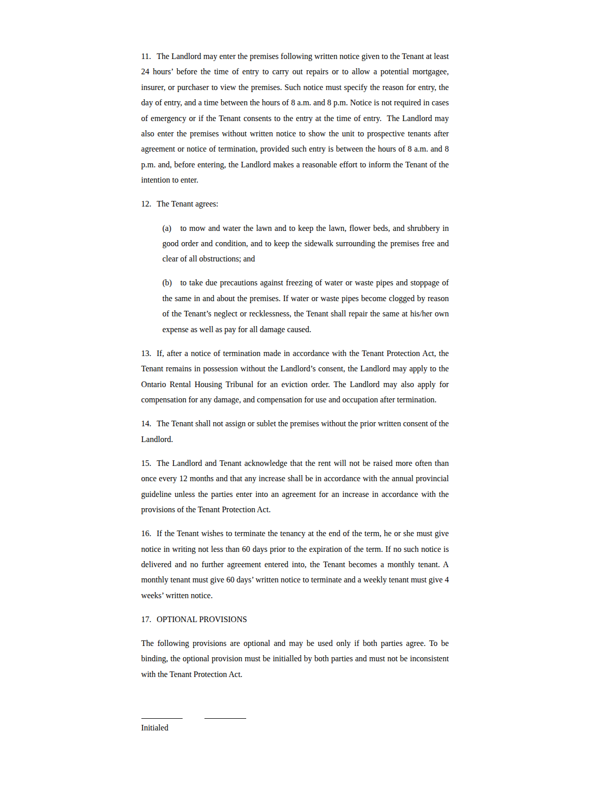11. The Landlord may enter the premises following written notice given to the Tenant at least 24 hours’ before the time of entry to carry out repairs or to allow a potential mortgagee, insurer, or purchaser to view the premises. Such notice must specify the reason for entry, the day of entry, and a time between the hours of 8 a.m. and 8 p.m. Notice is not required in cases of emergency or if the Tenant consents to the entry at the time of entry. The Landlord may also enter the premises without written notice to show the unit to prospective tenants after agreement or notice of termination, provided such entry is between the hours of 8 a.m. and 8 p.m. and, before entering, the Landlord makes a reasonable effort to inform the Tenant of the intention to enter.
12. The Tenant agrees:
(a) to mow and water the lawn and to keep the lawn, flower beds, and shrubbery in good order and condition, and to keep the sidewalk surrounding the premises free and clear of all obstructions; and
(b) to take due precautions against freezing of water or waste pipes and stoppage of the same in and about the premises. If water or waste pipes become clogged by reason of the Tenant’s neglect or recklessness, the Tenant shall repair the same at his/her own expense as well as pay for all damage caused.
13. If, after a notice of termination made in accordance with the Tenant Protection Act, the Tenant remains in possession without the Landlord’s consent, the Landlord may apply to the Ontario Rental Housing Tribunal for an eviction order. The Landlord may also apply for compensation for any damage, and compensation for use and occupation after termination.
14. The Tenant shall not assign or sublet the premises without the prior written consent of the Landlord.
15. The Landlord and Tenant acknowledge that the rent will not be raised more often than once every 12 months and that any increase shall be in accordance with the annual provincial guideline unless the parties enter into an agreement for an increase in accordance with the provisions of the Tenant Protection Act.
16. If the Tenant wishes to terminate the tenancy at the end of the term, he or she must give notice in writing not less than 60 days prior to the expiration of the term. If no such notice is delivered and no further agreement entered into, the Tenant becomes a monthly tenant. A monthly tenant must give 60 days’ written notice to terminate and a weekly tenant must give 4 weeks’ written notice.
17. OPTIONAL PROVISIONS
The following provisions are optional and may be used only if both parties agree. To be binding, the optional provision must be initialled by both parties and must not be inconsistent with the Tenant Protection Act.
Initialed